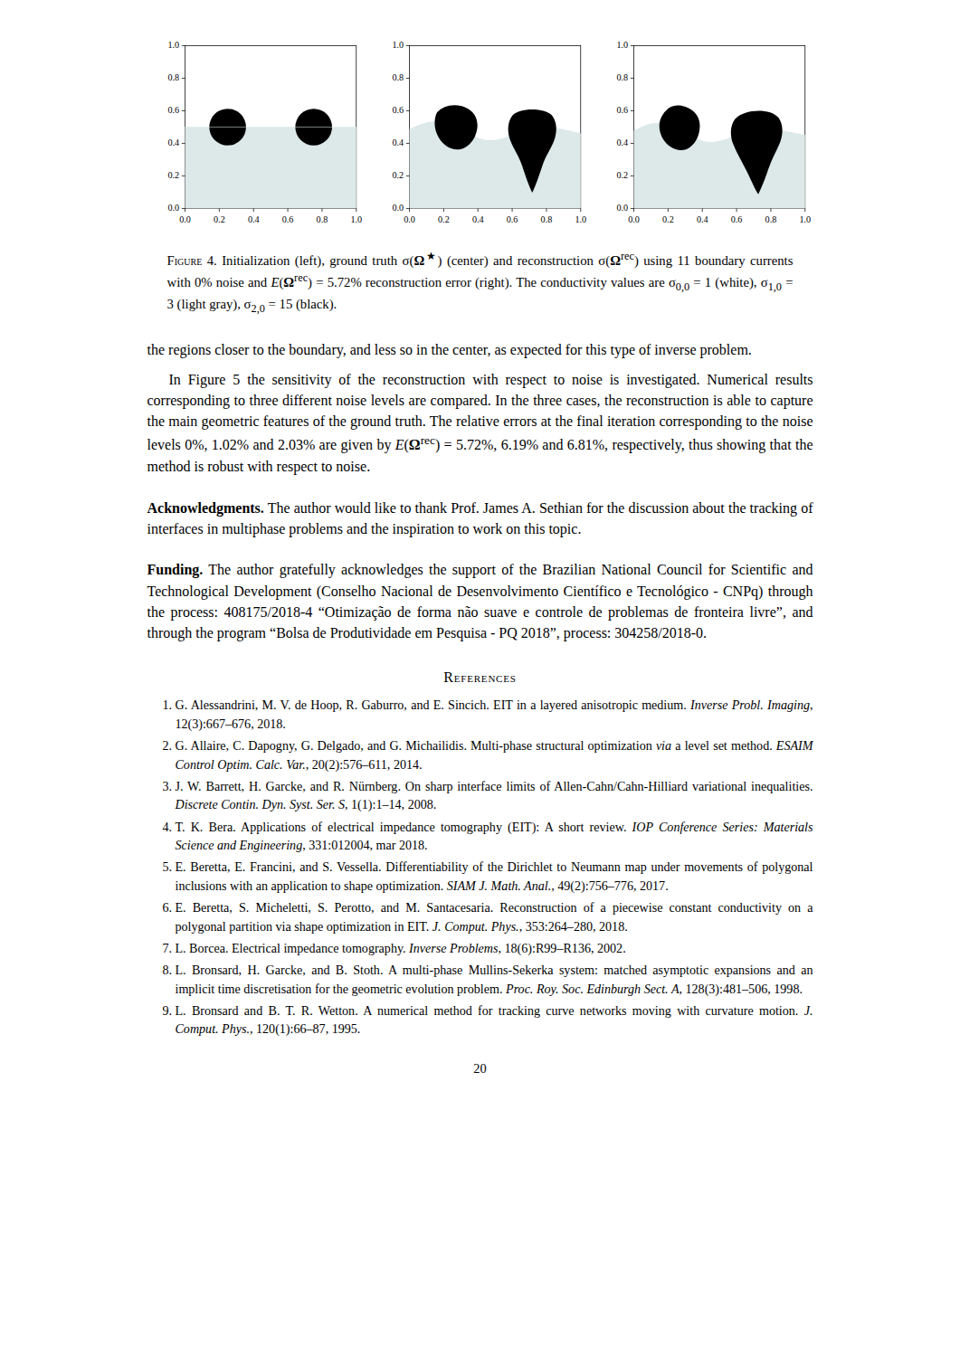0.0 0.2 0.4 0.6 0.8 1.0 0.0 0.2 0.4 0.6 0.8 1.0
0.0 0.2 0.4 0.6 0.8 1.0 0.0 0.2 0.4 0.6 0.8 1.0
0.0 0.2 0.4 0.6 0.8 1.0 0.0 0.2 0.4 0.6 0.8 1.0
Figure 4. Initialization (left), ground truth σ(Ω★) (center) and reconstruction σ(Ωrec) using 11 boundary currents with 0% noise and E(Ωrec) = 5.72% reconstruction error (right). The conductivity values are σ0,0 = 1 (white), σ1,0 = 3 (light gray), σ2,0 = 15 (black).
the regions closer to the boundary, and less so in the center, as expected for this type of inverse problem.
In Figure 5 the sensitivity of the reconstruction with respect to noise is investigated. Numerical results corresponding to three different noise levels are compared. In the three cases, the reconstruction is able to capture the main geometric features of the ground truth. The relative errors at the final iteration corresponding to the noise levels 0%, 1.02% and 2.03% are given by E(Ωrec) = 5.72%, 6.19% and 6.81%, respectively, thus showing that the method is robust with respect to noise.
Acknowledgments. The author would like to thank Prof. James A. Sethian for the discussion about the tracking of interfaces in multiphase problems and the inspiration to work on this topic.
Funding. The author gratefully acknowledges the support of the Brazilian National Council for Scientific and Technological Development (Conselho Nacional de Desenvolvimento Científico e Tecnológico - CNPq) through the process: 408175/2018-4 “Otimização de forma não suave e controle de problemas de fronteira livre”, and through the program “Bolsa de Produtividade em Pesquisa - PQ 2018”, process: 304258/2018-0.
References
G. Alessandrini, M. V. de Hoop, R. Gaburro, and E. Sincich. EIT in a layered anisotropic medium. Inverse Probl. Imaging, 12(3):667–676, 2018.
G. Allaire, C. Dapogny, G. Delgado, and G. Michailidis. Multi-phase structural optimization via a level set method. ESAIM Control Optim. Calc. Var., 20(2):576–611, 2014.
J. W. Barrett, H. Garcke, and R. Nürnberg. On sharp interface limits of Allen-Cahn/Cahn-Hilliard variational inequalities. Discrete Contin. Dyn. Syst. Ser. S, 1(1):1–14, 2008.
T. K. Bera. Applications of electrical impedance tomography (EIT): A short review. IOP Conference Series: Materials Science and Engineering, 331:012004, mar 2018.
E. Beretta, E. Francini, and S. Vessella. Differentiability of the Dirichlet to Neumann map under movements of polygonal inclusions with an application to shape optimization. SIAM J. Math. Anal., 49(2):756–776, 2017.
E. Beretta, S. Micheletti, S. Perotto, and M. Santacesaria. Reconstruction of a piecewise constant conductivity on a polygonal partition via shape optimization in EIT. J. Comput. Phys., 353:264–280, 2018.
L. Borcea. Electrical impedance tomography. Inverse Problems, 18(6):R99–R136, 2002.
L. Bronsard, H. Garcke, and B. Stoth. A multi-phase Mullins-Sekerka system: matched asymptotic expansions and an implicit time discretisation for the geometric evolution problem. Proc. Roy. Soc. Edinburgh Sect. A, 128(3):481–506, 1998.
L. Bronsard and B. T. R. Wetton. A numerical method for tracking curve networks moving with curvature motion. J. Comput. Phys., 120(1):66–87, 1995.
20